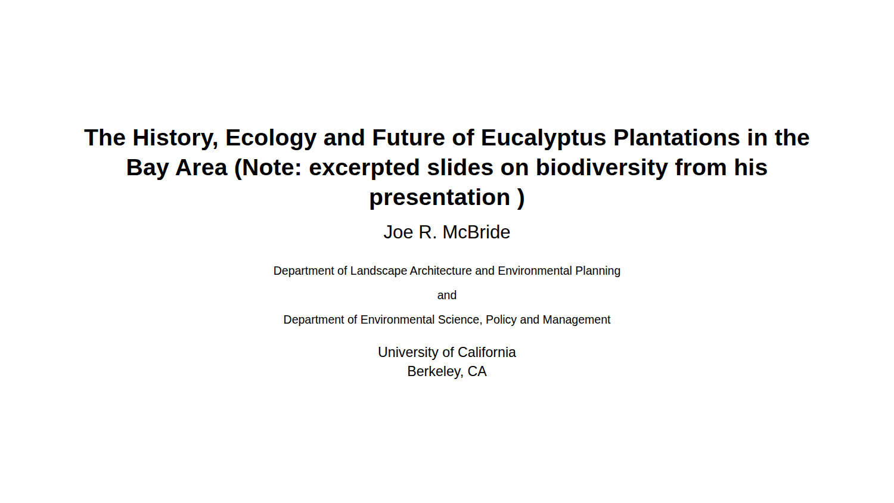The History, Ecology and Future of Eucalyptus Plantations in the Bay Area (Note: excerpted slides on biodiversity from his presentation )
Joe R. McBride
Department of Landscape Architecture and Environmental Planning
and
Department of Environmental Science, Policy and Management
University of California
Berkeley, CA